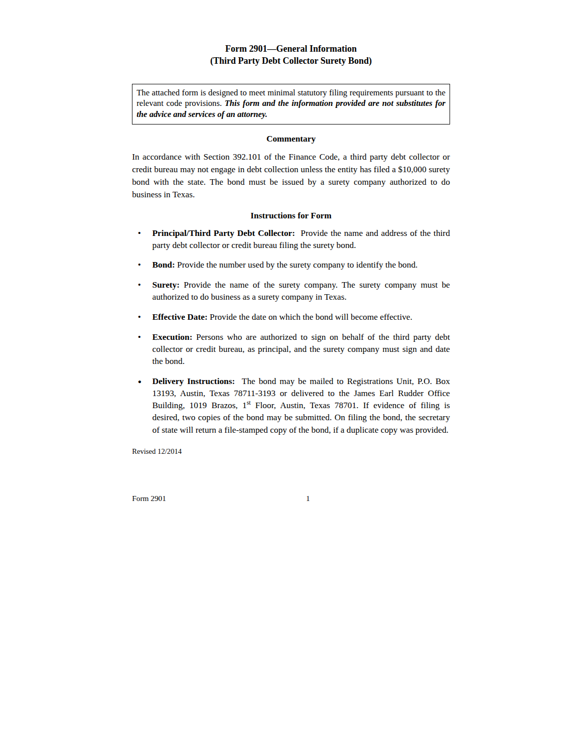Form 2901—General Information
(Third Party Debt Collector Surety Bond)
The attached form is designed to meet minimal statutory filing requirements pursuant to the relevant code provisions. This form and the information provided are not substitutes for the advice and services of an attorney.
Commentary
In accordance with Section 392.101 of the Finance Code, a third party debt collector or credit bureau may not engage in debt collection unless the entity has filed a $10,000 surety bond with the state. The bond must be issued by a surety company authorized to do business in Texas.
Instructions for Form
Principal/Third Party Debt Collector: Provide the name and address of the third party debt collector or credit bureau filing the surety bond.
Bond: Provide the number used by the surety company to identify the bond.
Surety: Provide the name of the surety company. The surety company must be authorized to do business as a surety company in Texas.
Effective Date: Provide the date on which the bond will become effective.
Execution: Persons who are authorized to sign on behalf of the third party debt collector or credit bureau, as principal, and the surety company must sign and date the bond.
Delivery Instructions: The bond may be mailed to Registrations Unit, P.O. Box 13193, Austin, Texas 78711-3193 or delivered to the James Earl Rudder Office Building, 1019 Brazos, 1st Floor, Austin, Texas 78701. If evidence of filing is desired, two copies of the bond may be submitted. On filing the bond, the secretary of state will return a file-stamped copy of the bond, if a duplicate copy was provided.
Revised 12/2014
Form 2901
1